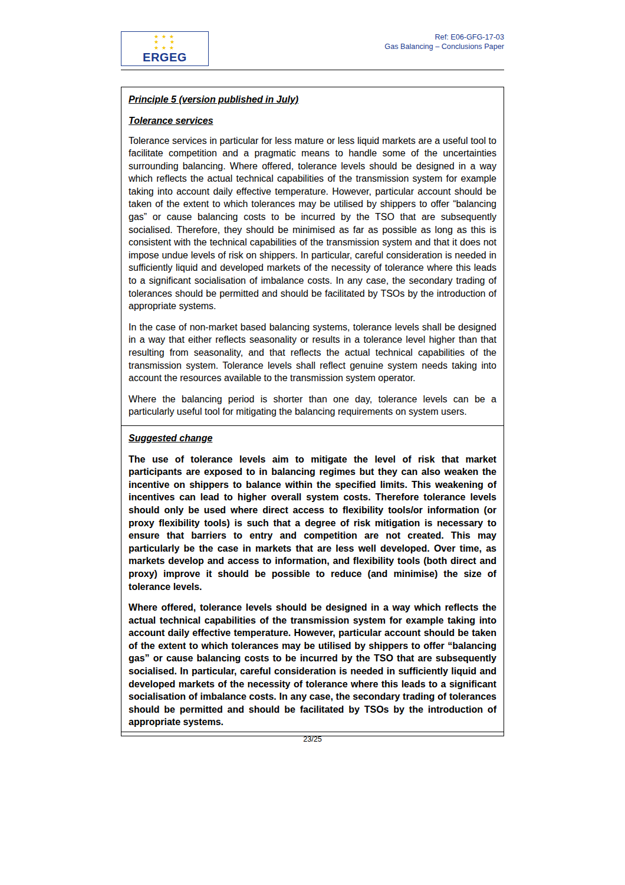★ ★ ★
★ ★
★ ★ ★
ERGEG
Ref: E06-GFG-17-03
Gas Balancing – Conclusions Paper
Principle 5 (version published in July)
Tolerance services
Tolerance services in particular for less mature or less liquid markets are a useful tool to facilitate competition and a pragmatic means to handle some of the uncertainties surrounding balancing. Where offered, tolerance levels should be designed in a way which reflects the actual technical capabilities of the transmission system for example taking into account daily effective temperature. However, particular account should be taken of the extent to which tolerances may be utilised by shippers to offer “balancing gas” or cause balancing costs to be incurred by the TSO that are subsequently socialised. Therefore, they should be minimised as far as possible as long as this is consistent with the technical capabilities of the transmission system and that it does not impose undue levels of risk on shippers. In particular, careful consideration is needed in sufficiently liquid and developed markets of the necessity of tolerance where this leads to a significant socialisation of imbalance costs. In any case, the secondary trading of tolerances should be permitted and should be facilitated by TSOs by the introduction of appropriate systems.
In the case of non-market based balancing systems, tolerance levels shall be designed in a way that either reflects seasonality or results in a tolerance level higher than that resulting from seasonality, and that reflects the actual technical capabilities of the transmission system. Tolerance levels shall reflect genuine system needs taking into account the resources available to the transmission system operator.
Where the balancing period is shorter than one day, tolerance levels can be a particularly useful tool for mitigating the balancing requirements on system users.
Suggested change
The use of tolerance levels aim to mitigate the level of risk that market participants are exposed to in balancing regimes but they can also weaken the incentive on shippers to balance within the specified limits. This weakening of incentives can lead to higher overall system costs. Therefore tolerance levels should only be used where direct access to flexibility tools/or information (or proxy flexibility tools) is such that a degree of risk mitigation is necessary to ensure that barriers to entry and competition are not created. This may particularly be the case in markets that are less well developed. Over time, as markets develop and access to information, and flexibility tools (both direct and proxy) improve it should be possible to reduce (and minimise) the size of tolerance levels.
Where offered, tolerance levels should be designed in a way which reflects the actual technical capabilities of the transmission system for example taking into account daily effective temperature. However, particular account should be taken of the extent to which tolerances may be utilised by shippers to offer “balancing gas” or cause balancing costs to be incurred by the TSO that are subsequently socialised. In particular, careful consideration is needed in sufficiently liquid and developed markets of the necessity of tolerance where this leads to a significant socialisation of imbalance costs. In any case, the secondary trading of tolerances should be permitted and should be facilitated by TSOs by the introduction of appropriate systems.
23/25